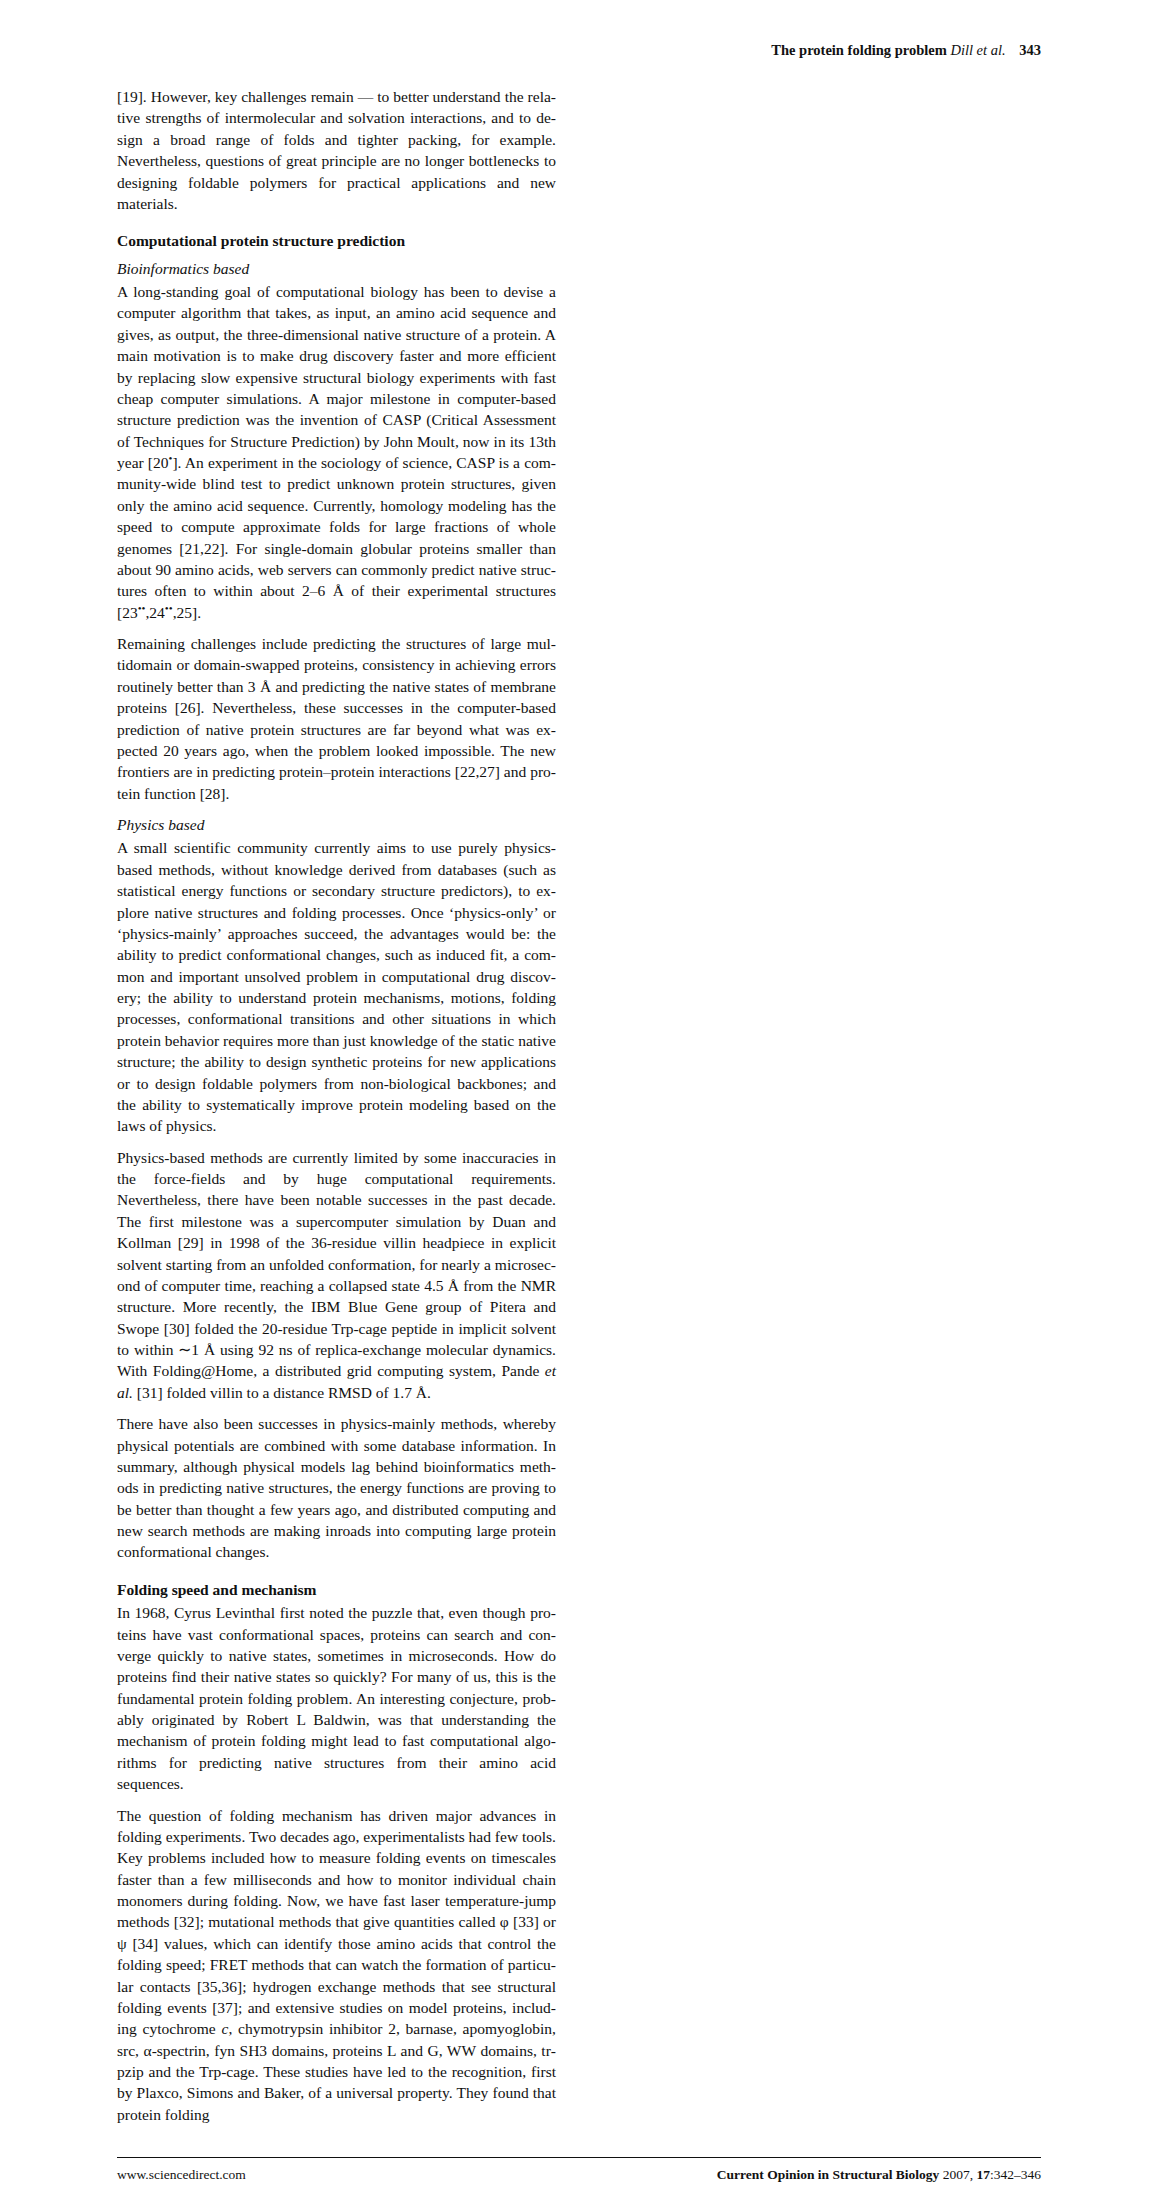The protein folding problem Dill et al. 343
[19]. However, key challenges remain — to better understand the relative strengths of intermolecular and solvation interactions, and to design a broad range of folds and tighter packing, for example. Nevertheless, questions of great principle are no longer bottlenecks to designing foldable polymers for practical applications and new materials.
Computational protein structure prediction
Bioinformatics based
A long-standing goal of computational biology has been to devise a computer algorithm that takes, as input, an amino acid sequence and gives, as output, the three-dimensional native structure of a protein. A main motivation is to make drug discovery faster and more efficient by replacing slow expensive structural biology experiments with fast cheap computer simulations. A major milestone in computer-based structure prediction was the invention of CASP (Critical Assessment of Techniques for Structure Prediction) by John Moult, now in its 13th year [20•]. An experiment in the sociology of science, CASP is a community-wide blind test to predict unknown protein structures, given only the amino acid sequence. Currently, homology modeling has the speed to compute approximate folds for large fractions of whole genomes [21,22]. For single-domain globular proteins smaller than about 90 amino acids, web servers can commonly predict native structures often to within about 2–6 Å of their experimental structures [23••,24••,25].
Remaining challenges include predicting the structures of large multidomain or domain-swapped proteins, consistency in achieving errors routinely better than 3 Å and predicting the native states of membrane proteins [26]. Nevertheless, these successes in the computer-based prediction of native protein structures are far beyond what was expected 20 years ago, when the problem looked impossible. The new frontiers are in predicting protein–protein interactions [22,27] and protein function [28].
Physics based
A small scientific community currently aims to use purely physics-based methods, without knowledge derived from databases (such as statistical energy functions or secondary structure predictors), to explore native structures and folding processes. Once ‘physics-only’ or ‘physics-mainly’ approaches succeed, the advantages would be: the ability to predict conformational changes, such as induced fit, a common and important unsolved problem in computational drug discovery; the ability to understand protein mechanisms, motions, folding processes, conformational transitions and other situations in which protein behavior requires more than just knowledge of the static native structure; the ability to design synthetic proteins for new applications or to design foldable polymers from non-biological backbones; and the ability to systematically improve protein modeling based on the laws of physics.
Physics-based methods are currently limited by some inaccuracies in the force-fields and by huge computational requirements. Nevertheless, there have been notable successes in the past decade. The first milestone was a supercomputer simulation by Duan and Kollman [29] in 1998 of the 36-residue villin headpiece in explicit solvent starting from an unfolded conformation, for nearly a microsecond of computer time, reaching a collapsed state 4.5 Å from the NMR structure. More recently, the IBM Blue Gene group of Pitera and Swope [30] folded the 20-residue Trp-cage peptide in implicit solvent to within ∼1 Å using 92 ns of replica-exchange molecular dynamics. With Folding@Home, a distributed grid computing system, Pande et al. [31] folded villin to a distance RMSD of 1.7 Å.
There have also been successes in physics-mainly methods, whereby physical potentials are combined with some database information. In summary, although physical models lag behind bioinformatics methods in predicting native structures, the energy functions are proving to be better than thought a few years ago, and distributed computing and new search methods are making inroads into computing large protein conformational changes.
Folding speed and mechanism
In 1968, Cyrus Levinthal first noted the puzzle that, even though proteins have vast conformational spaces, proteins can search and converge quickly to native states, sometimes in microseconds. How do proteins find their native states so quickly? For many of us, this is the fundamental protein folding problem. An interesting conjecture, probably originated by Robert L Baldwin, was that understanding the mechanism of protein folding might lead to fast computational algorithms for predicting native structures from their amino acid sequences.
The question of folding mechanism has driven major advances in folding experiments. Two decades ago, experimentalists had few tools. Key problems included how to measure folding events on timescales faster than a few milliseconds and how to monitor individual chain monomers during folding. Now, we have fast laser temperature-jump methods [32]; mutational methods that give quantities called φ [33] or ψ [34] values, which can identify those amino acids that control the folding speed; FRET methods that can watch the formation of particular contacts [35,36]; hydrogen exchange methods that see structural folding events [37]; and extensive studies on model proteins, including cytochrome c, chymotrypsin inhibitor 2, barnase, apomyoglobin, src, α-spectrin, fyn SH3 domains, proteins L and G, WW domains, trpzip and the Trp-cage. These studies have led to the recognition, first by Plaxco, Simons and Baker, of a universal property. They found that protein folding
www.sciencedirect.com
Current Opinion in Structural Biology 2007, 17:342–346